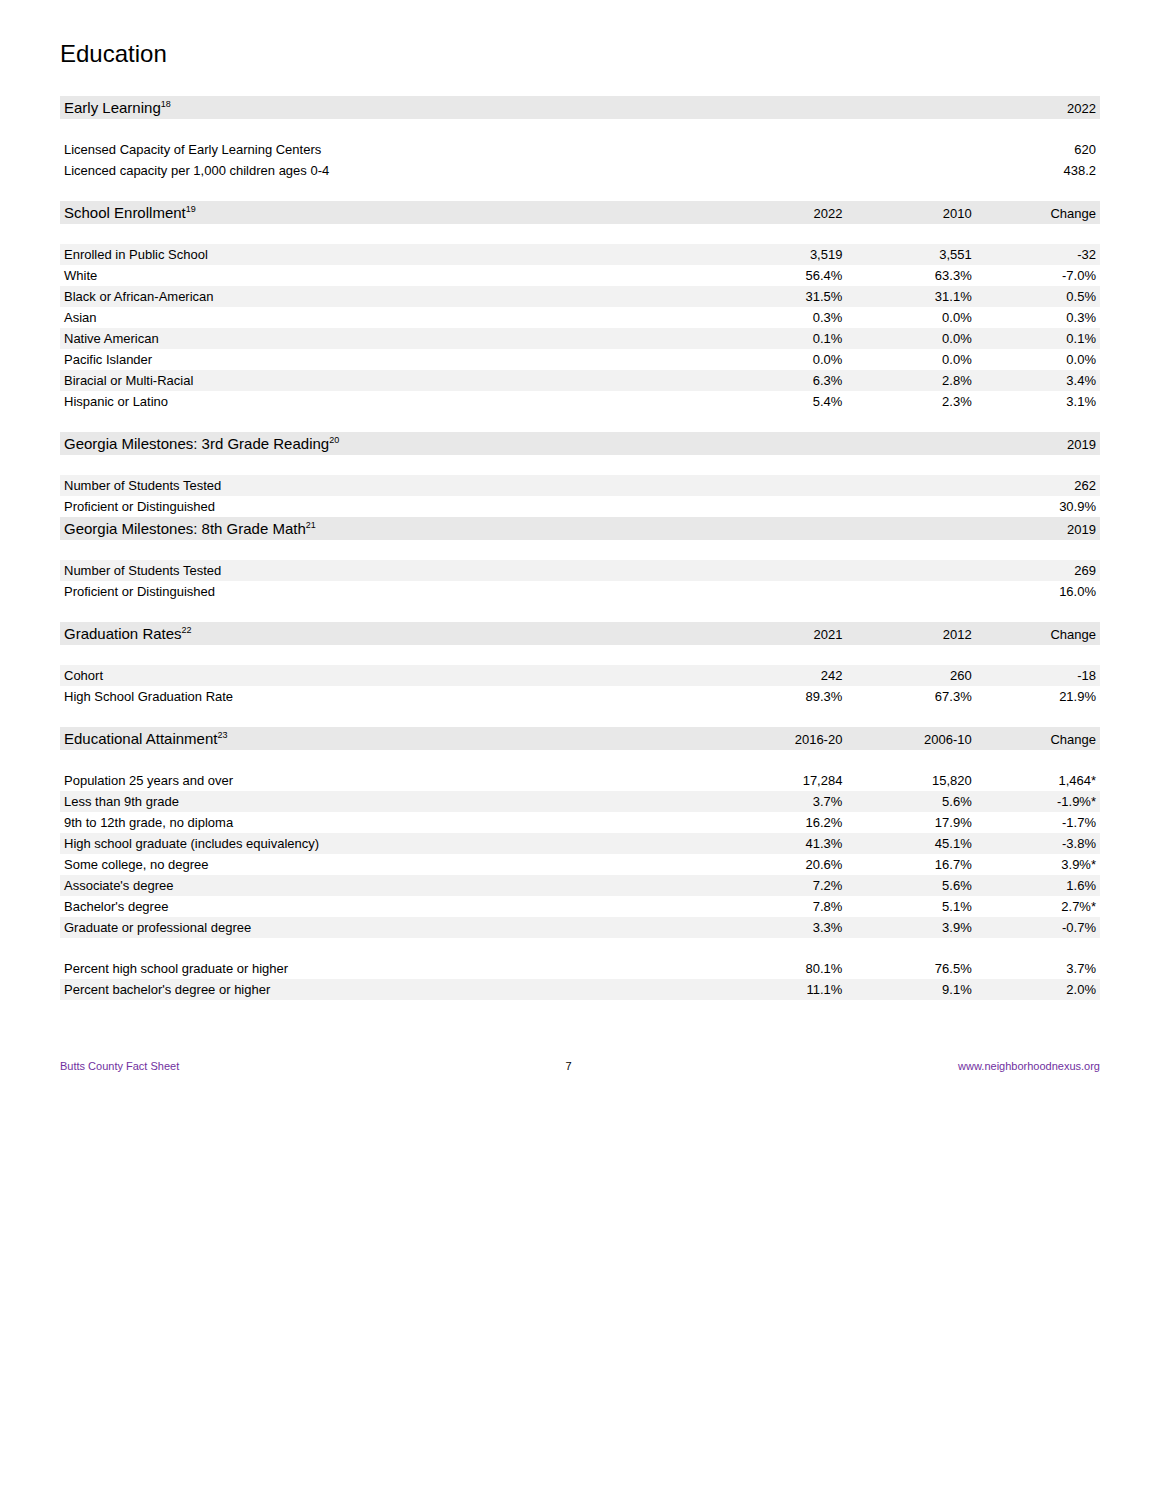Education
| Early Learning 18 | | | 2022 |
| Licensed Capacity of Early Learning Centers | | | 620 |
| Licenced capacity per 1,000 children ages 0-4 | | | 438.2 |
| School Enrollment 19 | 2022 | 2010 | Change |
| Enrolled in Public School | 3,519 | 3,551 | -32 |
| White | 56.4% | 63.3% | -7.0% |
| Black or African-American | 31.5% | 31.1% | 0.5% |
| Asian | 0.3% | 0.0% | 0.3% |
| Native American | 0.1% | 0.0% | 0.1% |
| Pacific Islander | 0.0% | 0.0% | 0.0% |
| Biracial or Multi-Racial | 6.3% | 2.8% | 3.4% |
| Hispanic or Latino | 5.4% | 2.3% | 3.1% |
| Georgia Milestones: 3rd Grade Reading 20 | | | 2019 |
| Number of Students Tested | | | 262 |
| Proficient or Distinguished | | | 30.9% |
| Georgia Milestones: 8th Grade Math 21 | | | 2019 |
| Number of Students Tested | | | 269 |
| Proficient or Distinguished | | | 16.0% |
| Graduation Rates 22 | 2021 | 2012 | Change |
| Cohort | 242 | 260 | -18 |
| High School Graduation Rate | 89.3% | 67.3% | 21.9% |
| Educational Attainment 23 | 2016-20 | 2006-10 | Change |
| Population 25 years and over | 17,284 | 15,820 | 1,464* |
| Less than 9th grade | 3.7% | 5.6% | -1.9%* |
| 9th to 12th grade, no diploma | 16.2% | 17.9% | -1.7% |
| High school graduate (includes equivalency) | 41.3% | 45.1% | -3.8% |
| Some college, no degree | 20.6% | 16.7% | 3.9%* |
| Associate's degree | 7.2% | 5.6% | 1.6% |
| Bachelor's degree | 7.8% | 5.1% | 2.7%* |
| Graduate or professional degree | 3.3% | 3.9% | -0.7% |
| Percent high school graduate or higher | 80.1% | 76.5% | 3.7% |
| Percent bachelor's degree or higher | 11.1% | 9.1% | 2.0% |
Butts County Fact Sheet
7
www.neighborhoodnexus.org